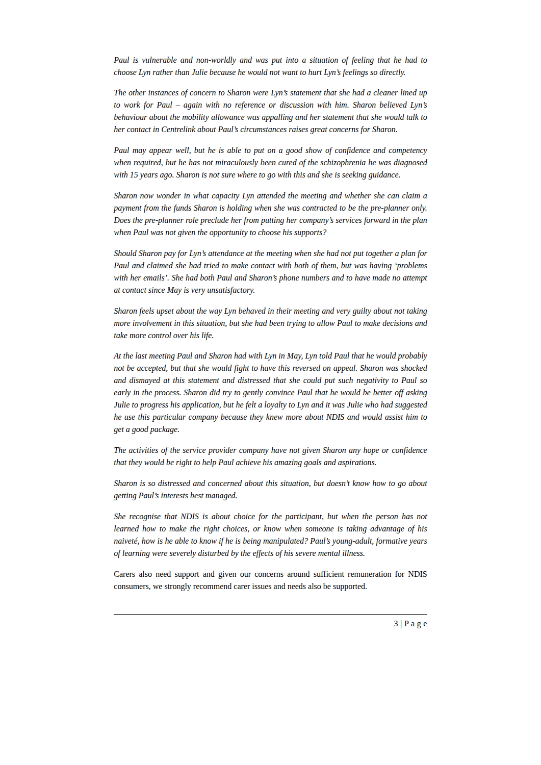Paul is vulnerable and non-worldly and was put into a situation of feeling that he had to choose Lyn rather than Julie because he would not want to hurt Lyn’s feelings so directly.
The other instances of concern to Sharon were Lyn’s statement that she had a cleaner lined up to work for Paul – again with no reference or discussion with him. Sharon believed Lyn’s behaviour about the mobility allowance was appalling and her statement that she would talk to her contact in Centrelink about Paul’s circumstances raises great concerns for Sharon.
Paul may appear well, but he is able to put on a good show of confidence and competency when required, but he has not miraculously been cured of the schizophrenia he was diagnosed with 15 years ago. Sharon is not sure where to go with this and she is seeking guidance.
Sharon now wonder in what capacity Lyn attended the meeting and whether she can claim a payment from the funds Sharon is holding when she was contracted to be the pre-planner only. Does the pre-planner role preclude her from putting her company’s services forward in the plan when Paul was not given the opportunity to choose his supports?
Should Sharon pay for Lyn’s attendance at the meeting when she had not put together a plan for Paul and claimed she had tried to make contact with both of them, but was having ‘problems with her emails’. She had both Paul and Sharon’s phone numbers and to have made no attempt at contact since May is very unsatisfactory.
Sharon feels upset about the way Lyn behaved in their meeting and very guilty about not taking more involvement in this situation, but she had been trying to allow Paul to make decisions and take more control over his life.
At the last meeting Paul and Sharon had with Lyn in May, Lyn told Paul that he would probably not be accepted, but that she would fight to have this reversed on appeal. Sharon was shocked and dismayed at this statement and distressed that she could put such negativity to Paul so early in the process. Sharon did try to gently convince Paul that he would be better off asking Julie to progress his application, but he felt a loyalty to Lyn and it was Julie who had suggested he use this particular company because they knew more about NDIS and would assist him to get a good package.
The activities of the service provider company have not given Sharon any hope or confidence that they would be right to help Paul achieve his amazing goals and aspirations.
Sharon is so distressed and concerned about this situation, but doesn’t know how to go about getting Paul’s interests best managed.
She recognise that NDIS is about choice for the participant, but when the person has not learned how to make the right choices, or know when someone is taking advantage of his naiveté, how is he able to know if he is being manipulated? Paul’s young-adult, formative years of learning were severely disturbed by the effects of his severe mental illness.
Carers also need support and given our concerns around sufficient remuneration for NDIS consumers, we strongly recommend carer issues and needs also be supported.
3 | P a g e